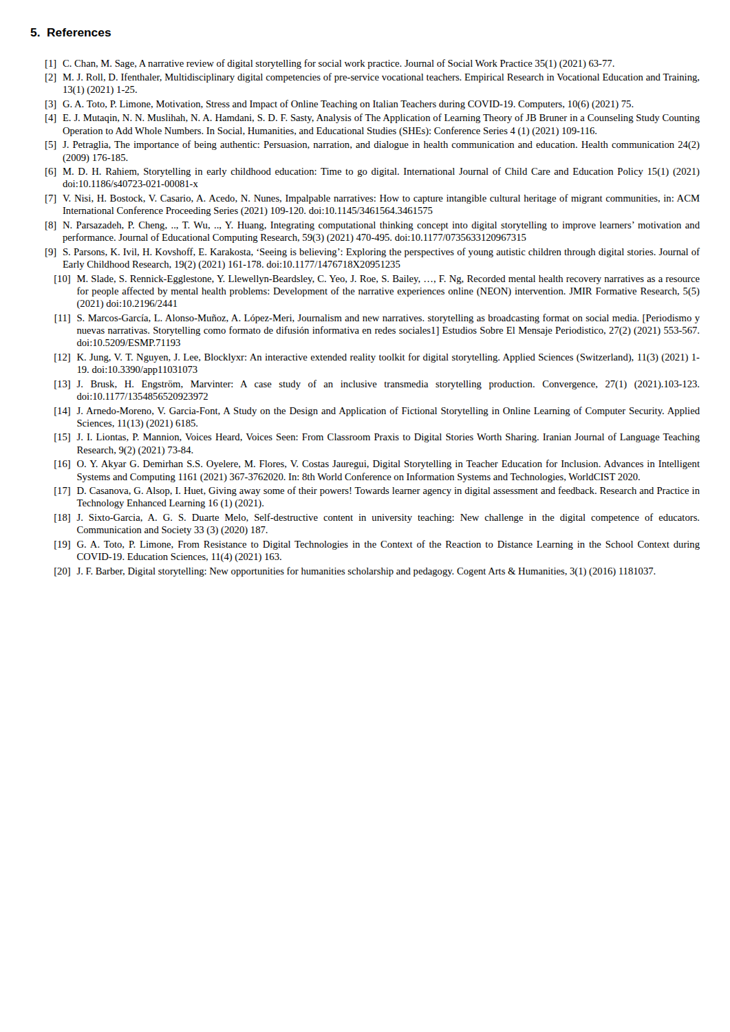5. References
[1] C. Chan, M. Sage, A narrative review of digital storytelling for social work practice. Journal of Social Work Practice 35(1) (2021) 63-77.
[2] M. J. Roll, D. Ifenthaler, Multidisciplinary digital competencies of pre-service vocational teachers. Empirical Research in Vocational Education and Training, 13(1) (2021) 1-25.
[3] G. A. Toto, P. Limone, Motivation, Stress and Impact of Online Teaching on Italian Teachers during COVID-19. Computers, 10(6) (2021) 75.
[4] E. J. Mutaqin, N. N. Muslihah, N. A. Hamdani, S. D. F. Sasty, Analysis of The Application of Learning Theory of JB Bruner in a Counseling Study Counting Operation to Add Whole Numbers. In Social, Humanities, and Educational Studies (SHEs): Conference Series 4 (1) (2021) 109-116.
[5] J. Petraglia, The importance of being authentic: Persuasion, narration, and dialogue in health communication and education. Health communication 24(2) (2009) 176-185.
[6] M. D. H. Rahiem, Storytelling in early childhood education: Time to go digital. International Journal of Child Care and Education Policy 15(1) (2021) doi:10.1186/s40723-021-00081-x
[7] V. Nisi, H. Bostock, V. Casario, A. Acedo, N. Nunes, Impalpable narratives: How to capture intangible cultural heritage of migrant communities, in: ACM International Conference Proceeding Series (2021) 109-120. doi:10.1145/3461564.3461575
[8] N. Parsazadeh, P. Cheng, .., T. Wu, .., Y. Huang, Integrating computational thinking concept into digital storytelling to improve learners’ motivation and performance. Journal of Educational Computing Research, 59(3) (2021) 470-495. doi:10.1177/0735633120967315
[9] S. Parsons, K. Ivil, H. Kovshoff, E. Karakosta, ‘Seeing is believing’: Exploring the perspectives of young autistic children through digital stories. Journal of Early Childhood Research, 19(2) (2021) 161-178. doi:10.1177/1476718X20951235
[10] M. Slade, S. Rennick-Egglestone, Y. Llewellyn-Beardsley, C. Yeo, J. Roe, S. Bailey, …, F. Ng, Recorded mental health recovery narratives as a resource for people affected by mental health problems: Development of the narrative experiences online (NEON) intervention. JMIR Formative Research, 5(5) (2021) doi:10.2196/2441
[11] S. Marcos-García, L. Alonso-Muñoz, A. López-Meri, Journalism and new narratives. storytelling as broadcasting format on social media. [Periodismo y nuevas narrativas. Storytelling como formato de difusión informativa en redes sociales1] Estudios Sobre El Mensaje Periodistico, 27(2) (2021) 553-567. doi:10.5209/ESMP.71193
[12] K. Jung, V. T. Nguyen, J. Lee, Blocklyxr: An interactive extended reality toolkit for digital storytelling. Applied Sciences (Switzerland), 11(3) (2021) 1-19. doi:10.3390/app11031073
[13] J. Brusk, H. Engström, Marvinter: A case study of an inclusive transmedia storytelling production. Convergence, 27(1) (2021).103-123. doi:10.1177/1354856520923972
[14] J. Arnedo-Moreno, V. Garcia-Font, A Study on the Design and Application of Fictional Storytelling in Online Learning of Computer Security. Applied Sciences, 11(13) (2021) 6185.
[15] J. I. Liontas, P. Mannion, Voices Heard, Voices Seen: From Classroom Praxis to Digital Stories Worth Sharing. Iranian Journal of Language Teaching Research, 9(2) (2021) 73-84.
[16] O. Y. Akyar G. Demirhan S.S. Oyelere, M. Flores, V. Costas Jauregui, Digital Storytelling in Teacher Education for Inclusion. Advances in Intelligent Systems and Computing 1161 (2021) 367-3762020. In: 8th World Conference on Information Systems and Technologies, WorldCIST 2020.
[17] D. Casanova, G. Alsop, I. Huet, Giving away some of their powers! Towards learner agency in digital assessment and feedback. Research and Practice in Technology Enhanced Learning 16 (1) (2021).
[18] J. Sixto-Garcia, A. G. S. Duarte Melo, Self-destructive content in university teaching: New challenge in the digital competence of educators. Communication and Society 33 (3) (2020) 187.
[19] G. A. Toto, P. Limone, From Resistance to Digital Technologies in the Context of the Reaction to Distance Learning in the School Context during COVID-19. Education Sciences, 11(4) (2021) 163.
[20] J. F. Barber, Digital storytelling: New opportunities for humanities scholarship and pedagogy. Cogent Arts & Humanities, 3(1) (2016) 1181037.